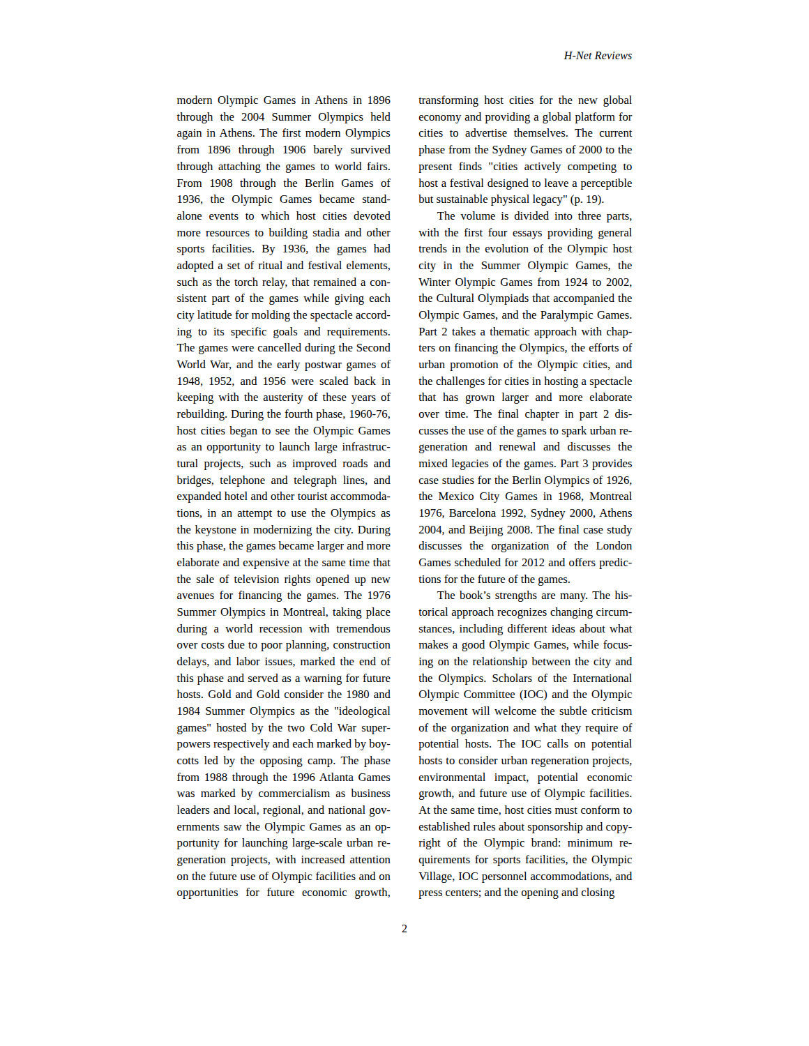H-Net Reviews
modern Olympic Games in Athens in 1896 through the 2004 Summer Olympics held again in Athens. The first modern Olympics from 1896 through 1906 barely survived through attaching the games to world fairs. From 1908 through the Berlin Games of 1936, the Olympic Games became stand-alone events to which host cities devoted more resources to building stadia and other sports facilities. By 1936, the games had adopted a set of ritual and festival elements, such as the torch relay, that remained a consistent part of the games while giving each city latitude for molding the spectacle according to its specific goals and requirements. The games were cancelled during the Second World War, and the early postwar games of 1948, 1952, and 1956 were scaled back in keeping with the austerity of these years of rebuilding. During the fourth phase, 1960-76, host cities began to see the Olympic Games as an opportunity to launch large infrastructural projects, such as improved roads and bridges, telephone and telegraph lines, and expanded hotel and other tourist accommodations, in an attempt to use the Olympics as the keystone in modernizing the city. During this phase, the games became larger and more elaborate and expensive at the same time that the sale of television rights opened up new avenues for financing the games. The 1976 Summer Olympics in Montreal, taking place during a world recession with tremendous over costs due to poor planning, construction delays, and labor issues, marked the end of this phase and served as a warning for future hosts. Gold and Gold consider the 1980 and 1984 Summer Olympics as the "ideological games" hosted by the two Cold War superpowers respectively and each marked by boycotts led by the opposing camp. The phase from 1988 through the 1996 Atlanta Games was marked by commercialism as business leaders and local, regional, and national governments saw the Olympic Games as an opportunity for launching large-scale urban regeneration projects, with increased attention on the future use of Olympic facilities and on opportunities for future economic growth, transforming host cities for the new global economy and providing a global platform for cities to advertise themselves. The current phase from the Sydney Games of 2000 to the present finds "cities actively competing to host a festival designed to leave a perceptible but sustainable physical legacy" (p. 19).
The volume is divided into three parts, with the first four essays providing general trends in the evolution of the Olympic host city in the Summer Olympic Games, the Winter Olympic Games from 1924 to 2002, the Cultural Olympiads that accompanied the Olympic Games, and the Paralympic Games. Part 2 takes a thematic approach with chapters on financing the Olympics, the efforts of urban promotion of the Olympic cities, and the challenges for cities in hosting a spectacle that has grown larger and more elaborate over time. The final chapter in part 2 discusses the use of the games to spark urban regeneration and renewal and discusses the mixed legacies of the games. Part 3 provides case studies for the Berlin Olympics of 1926, the Mexico City Games in 1968, Montreal 1976, Barcelona 1992, Sydney 2000, Athens 2004, and Beijing 2008. The final case study discusses the organization of the London Games scheduled for 2012 and offers predictions for the future of the games.
The book’s strengths are many. The historical approach recognizes changing circumstances, including different ideas about what makes a good Olympic Games, while focusing on the relationship between the city and the Olympics. Scholars of the International Olympic Committee (IOC) and the Olympic movement will welcome the subtle criticism of the organization and what they require of potential hosts. The IOC calls on potential hosts to consider urban regeneration projects, environmental impact, potential economic growth, and future use of Olympic facilities. At the same time, host cities must conform to established rules about sponsorship and copyright of the Olympic brand: minimum requirements for sports facilities, the Olympic Village, IOC personnel accommodations, and press centers; and the opening and closing
2